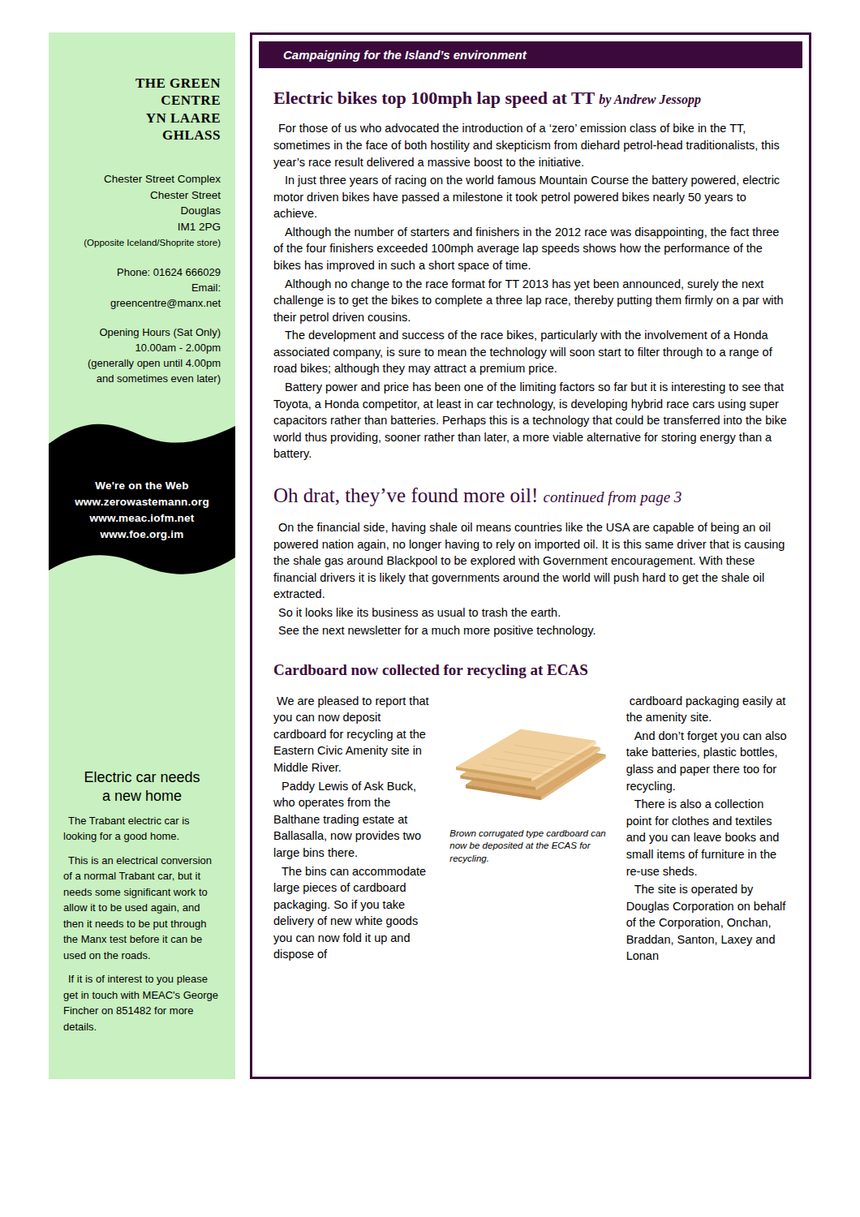THE GREEN
CENTRE
YN LAARE
GHLASS
Chester Street Complex
Chester Street
Douglas
IM1 2PG
(Opposite Iceland/Shoprite store)
Phone: 01624 666029
Email:
greencentre@manx.net
Opening Hours (Sat Only)
10.00am - 2.00pm
(generally open until 4.00pm
and sometimes even later)
We're on the Web
www.zerowastemann.org
www.meac.iofm.net
www.foe.org.im
Electric car needs
a new home
The Trabant electric car is looking for a good home.
This is an electrical conversion of a normal Trabant car, but it needs some significant work to allow it to be used again, and then it needs to be put through the Manx test before it can be used on the roads.
If it is of interest to you please get in touch with MEAC's George Fincher on 851482 for more details.
Campaigning for the Island’s environment
Electric bikes top 100mph lap speed at TT by Andrew Jessopp
For those of us who advocated the introduction of a ‘zero’ emission class of bike in the TT, sometimes in the face of both hostility and skepticism from diehard petrol-head traditionalists, this year’s race result delivered a massive boost to the initiative.
In just three years of racing on the world famous Mountain Course the battery powered, electric motor driven bikes have passed a milestone it took petrol powered bikes nearly 50 years to achieve.
Although the number of starters and finishers in the 2012 race was disappointing, the fact three of the four finishers exceeded 100mph average lap speeds shows how the performance of the bikes has improved in such a short space of time.
Although no change to the race format for TT 2013 has yet been announced, surely the next challenge is to get the bikes to complete a three lap race, thereby putting them firmly on a par with their petrol driven cousins.
The development and success of the race bikes, particularly with the involvement of a Honda associated company, is sure to mean the technology will soon start to filter through to a range of road bikes; although they may attract a premium price.
Battery power and price has been one of the limiting factors so far but it is interesting to see that Toyota, a Honda competitor, at least in car technology, is developing hybrid race cars using super capacitors rather than batteries. Perhaps this is a technology that could be transferred into the bike world thus providing, sooner rather than later, a more viable alternative for storing energy than a battery.
Oh drat, they’ve found more oil! continued from page 3
On the financial side, having shale oil means countries like the USA are capable of being an oil powered nation again, no longer having to rely on imported oil. It is this same driver that is causing the shale gas around Blackpool to be explored with Government encouragement. With these financial drivers it is likely that governments around the world will push hard to get the shale oil extracted.
So it looks like its business as usual to trash the earth.
See the next newsletter for a much more positive technology.
Cardboard now collected for recycling at ECAS
We are pleased to report that you can now deposit cardboard for recycling at the Eastern Civic Amenity site in Middle River.
Paddy Lewis of Ask Buck, who operates from the Balthane trading estate at Ballasalla, now provides two large bins there.
The bins can accommodate large pieces of cardboard packaging. So if you take delivery of new white goods you can now fold it up and dispose of
Brown corrugated type cardboard can now be deposited at the ECAS for recycling.
cardboard packaging easily at the amenity site.
And don’t forget you can also take batteries, plastic bottles, glass and paper there too for recycling.
There is also a collection point for clothes and textiles and you can leave books and small items of furniture in the re-use sheds.
The site is operated by Douglas Corporation on behalf of the Corporation, Onchan, Braddan, Santon, Laxey and Lonan